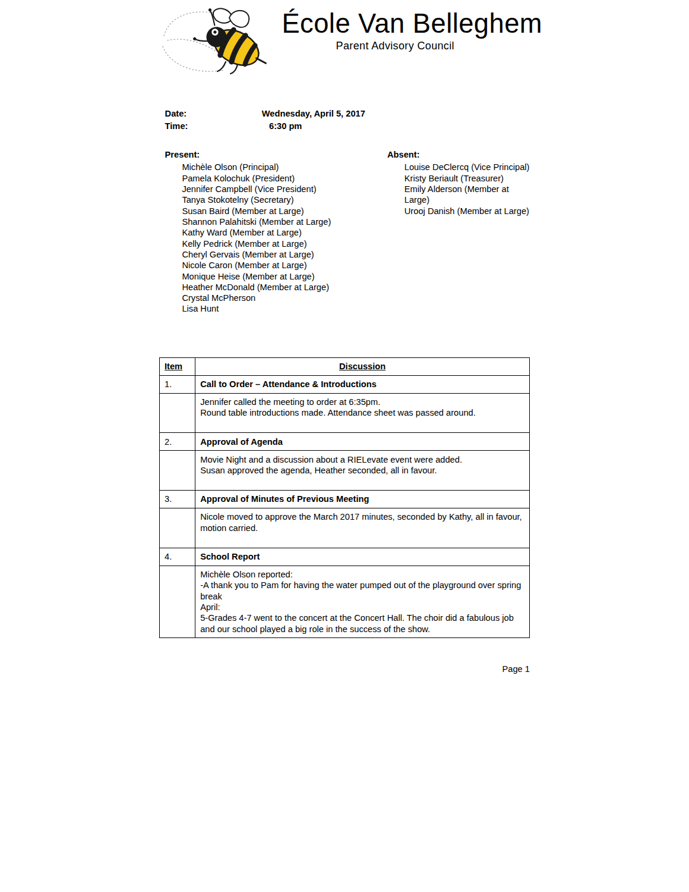École Van Belleghem
Parent Advisory Council
| Date: | Wednesday, April 5, 2017 |
| Time: | 6:30 pm |
| Present: Michèle Olson (Principal) Pamela Kolochuk (President) Jennifer Campbell (Vice President) Tanya Stokotelny (Secretary) Susan Baird (Member at Large) Shannon Palahitski (Member at Large) Kathy Ward (Member at Large) Kelly Pedrick (Member at Large) Cheryl Gervais (Member at Large) Nicole Caron (Member at Large) Monique Heise (Member at Large) Heather McDonald (Member at Large) Crystal McPherson Lisa Hunt | Absent: Louise DeClercq (Vice Principal) Kristy Beriault (Treasurer) Emily Alderson (Member at Large) Urooj Danish (Member at Large) |
| Item | Discussion |
| --- | --- |
| 1. | Call to Order – Attendance & Introductions |
| | Jennifer called the meeting to order at 6:35pm. Round table introductions made. Attendance sheet was passed around. |
| 2. | Approval of Agenda |
| | Movie Night and a discussion about a RIELevate event were added. Susan approved the agenda, Heather seconded, all in favour. |
| 3. | Approval of Minutes of Previous Meeting |
| | Nicole moved to approve the March 2017 minutes, seconded by Kathy, all in favour, motion carried. |
| 4. | School Report |
| | Michèle Olson reported: -A thank you to Pam for having the water pumped out of the playground over spring break April: 5-Grades 4-7 went to the concert at the Concert Hall. The choir did a fabulous job and our school played a big role in the success of the show. |
Page 1